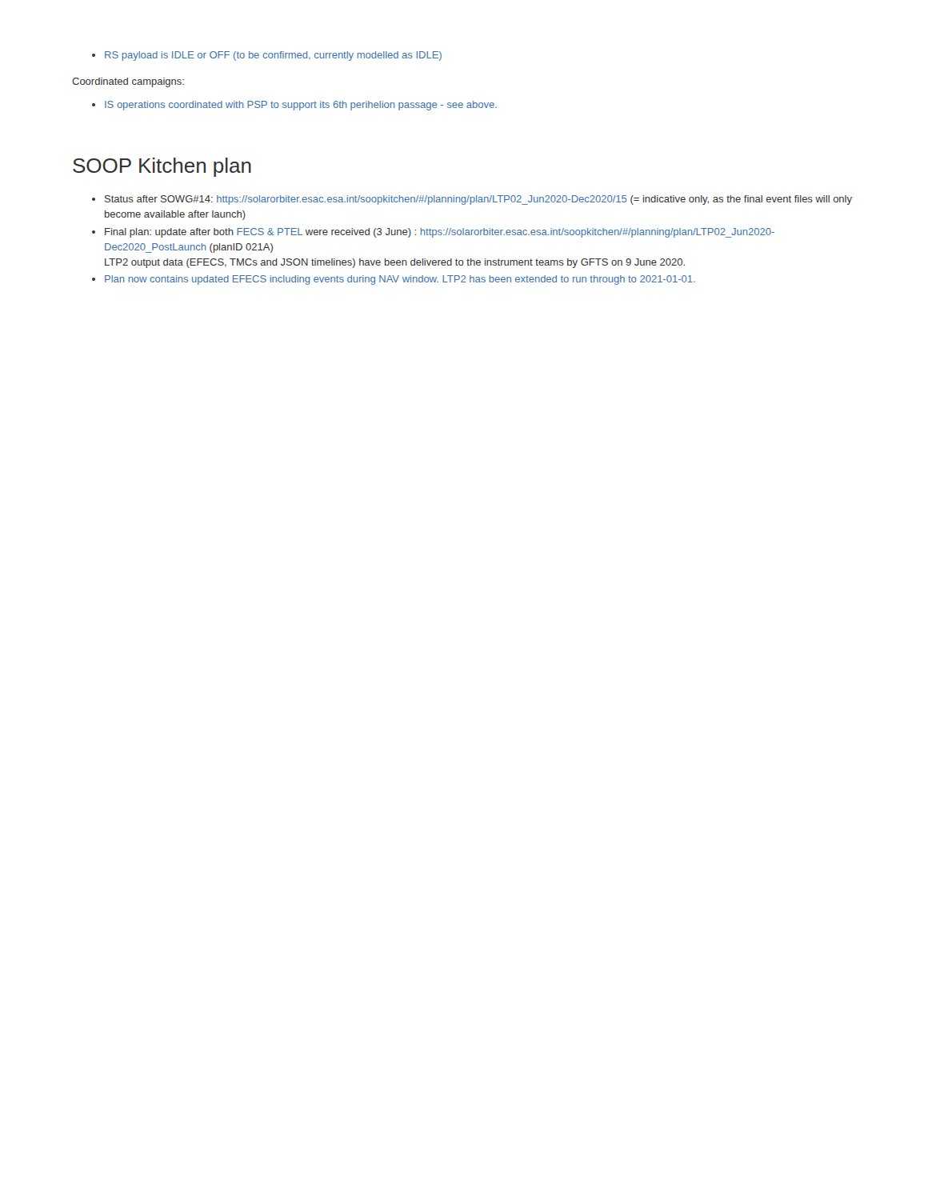RS payload is IDLE or OFF (to be confirmed, currently modelled as IDLE)
Coordinated campaigns:
IS operations coordinated with PSP to support its 6th perihelion passage - see above.
SOOP Kitchen plan
Status after SOWG#14: https://solarorbiter.esac.esa.int/soopkitchen/#/planning/plan/LTP02_Jun2020-Dec2020/15 (= indicative only, as the final event files will only become available after launch)
Final plan: update after both FECS & PTEL were received (3 June) : https://solarorbiter.esac.esa.int/soopkitchen/#/planning/plan/LTP02_Jun2020-Dec2020_PostLaunch (planID 021A)
LTP2 output data (EFECS, TMCs and JSON timelines) have been delivered to the instrument teams by GFTS on 9 June 2020.
Plan now contains updated EFECS including events during NAV window. LTP2 has been extended to run through to 2021-01-01.